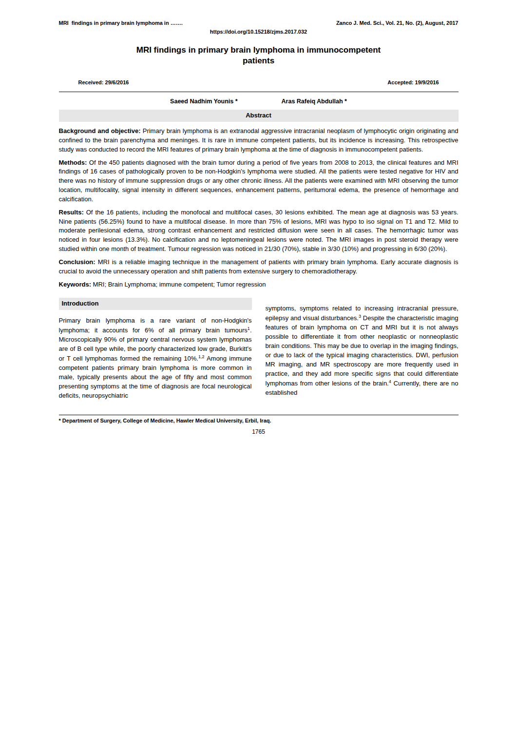MRI findings in primary brain lymphoma in ……. Zanco J. Med. Sci., Vol. 21, No. (2), August, 2017
https://doi.org/10.15218/zjms.2017.032
MRI findings in primary brain lymphoma in immunocompetent
patients
Received: 29/6/2016 Accepted: 19/9/2016
Saeed Nadhim Younis * Aras Rafeiq Abdullah *
Abstract
Background and objective: Primary brain lymphoma is an extranodal aggressive intracranial neoplasm of lymphocytic origin originating and confined to the brain parenchyma and meninges. It is rare in immune competent patients, but its incidence is increasing. This retrospective study was conducted to record the MRI features of primary brain lymphoma at the time of diagnosis in immunocompetent patients.
Methods: Of the 450 patients diagnosed with the brain tumor during a period of five years from 2008 to 2013, the clinical features and MRI findings of 16 cases of pathologically proven to be non-Hodgkin's lymphoma were studied. All the patients were tested negative for HIV and there was no history of immune suppression drugs or any other chronic illness. All the patients were examined with MRI observing the tumor location, multifocality, signal intensity in different sequences, enhancement patterns, peritumoral edema, the presence of hemorrhage and calcification.
Results: Of the 16 patients, including the monofocal and multifocal cases, 30 lesions exhibited. The mean age at diagnosis was 53 years. Nine patients (56.25%) found to have a multifocal disease. In more than 75% of lesions, MRI was hypo to iso signal on T1 and T2. Mild to moderate perilesional edema, strong contrast enhancement and restricted diffusion were seen in all cases. The hemorrhagic tumor was noticed in four lesions (13.3%). No calcification and no leptomeningeal lesions were noted. The MRI images in post steroid therapy were studied within one month of treatment. Tumour regression was noticed in 21/30 (70%), stable in 3/30 (10%) and progressing in 6/30 (20%).
Conclusion: MRI is a reliable imaging technique in the management of patients with primary brain lymphoma. Early accurate diagnosis is crucial to avoid the unnecessary operation and shift patients from extensive surgery to chemoradiotherapy.
Keywords: MRI; Brain Lymphoma; immune competent; Tumor regression
Introduction
Primary brain lymphoma is a rare variant of non-Hodgkin's lymphoma; it accounts for 6% of all primary brain tumours1. Microscopically 90% of primary central nervous system lymphomas are of B cell type while, the poorly characterized low grade, Burkitt's or T cell lymphomas formed the remaining 10%.1,2 Among immune competent patients primary brain lymphoma is more common in male, typically presents about the age of fifty and most common presenting symptoms at the time of diagnosis are focal neurological deficits, neuropsychiatric
symptoms, symptoms related to increasing intracranial pressure, epilepsy and visual disturbances.3 Despite the characteristic imaging features of brain lymphoma on CT and MRI but it is not always possible to differentiate it from other neoplastic or nonneoplastic brain conditions. This may be due to overlap in the imaging findings, or due to lack of the typical imaging characteristics. DWI, perfusion MR imaging, and MR spectroscopy are more frequently used in practice, and they add more specific signs that could differentiate lymphomas from other lesions of the brain.4 Currently, there are no established
* Department of Surgery, College of Medicine, Hawler Medical University, Erbil, Iraq.
1765